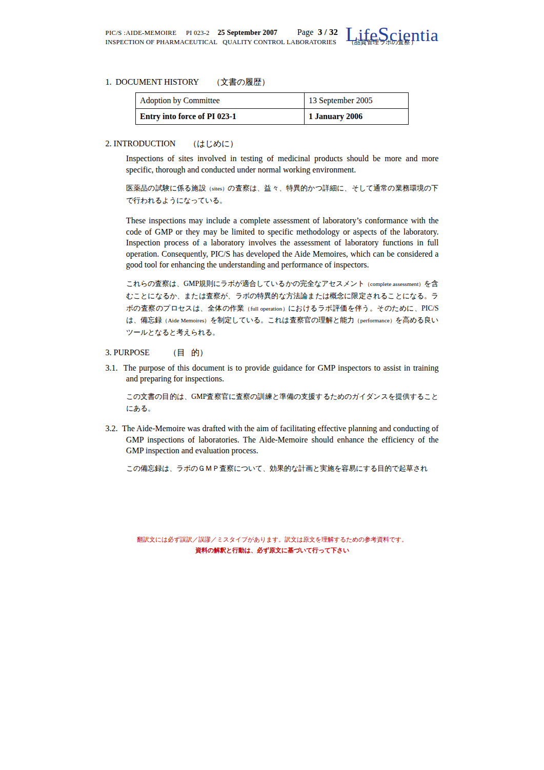PIC/S :AIDE-MEMOIRE PI 023-2 25 September 2007 Page 3 / 32
INSPECTION OF PHARMACEUTICAL QUALITY CONTROL LABORATORIES （品質管理ラボの査察）
Life Scientia
1. DOCUMENT HISTORY（文書の履歴）
| Adoption by Committee | 13 September 2005 |
| Entry into force of PI 023-1 | 1 January 2006 |
2. INTRODUCTION（はじめに）
Inspections of sites involved in testing of medicinal products should be more and more specific, thorough and conducted under normal working environment.
医薬品の試験に係る施設（sites）の査察は、益々、特異的かつ詳細に、そして通常の業務環境の下で行われるようになっている。
These inspections may include a complete assessment of laboratory’s conformance with the code of GMP or they may be limited to specific methodology or aspects of the laboratory. Inspection process of a laboratory involves the assessment of laboratory functions in full operation. Consequently, PIC/S has developed the Aide Memoires, which can be considered a good tool for enhancing the understanding and performance of inspectors.
これらの査察は、GMP規則にラボが適合しているかの完全なアセスメント（complete assessment）を含むことになるか、または査察が、ラボの特異的な方法論または概念に限定されることになる。ラボの査察のプロセスは、全体の作業（full operation）におけるラボ評価を伴う。そのために、PIC/Sは、備忘録（Aide Memoires）を制定している。これは査察官の理解と能力（performance）を高める良いツールとなると考えられる。
3. PURPOSE （目 的）
3.1. The purpose of this document is to provide guidance for GMP inspectors to assist in training and preparing for inspections.
この文書の目的は、GMP査察官に査察の訓練と準備の支援するためのガイダンスを提供することにある。
3.2. The Aide-Memoire was drafted with the aim of facilitating effective planning and conducting of GMP inspections of laboratories. The Aide-Memoire should enhance the efficiency of the GMP inspection and evaluation process.
この備忘録は、ラボのＧＭＰ査察について、効果的な計画と実施を容易にする目的で起草され
翻訳文には必ず誤訳／誤謬／ミスタイプがあります。訳文は原文を理解するための参考資料です。
資料の解釈と行動は、必ず原文に基づいて行って下さい